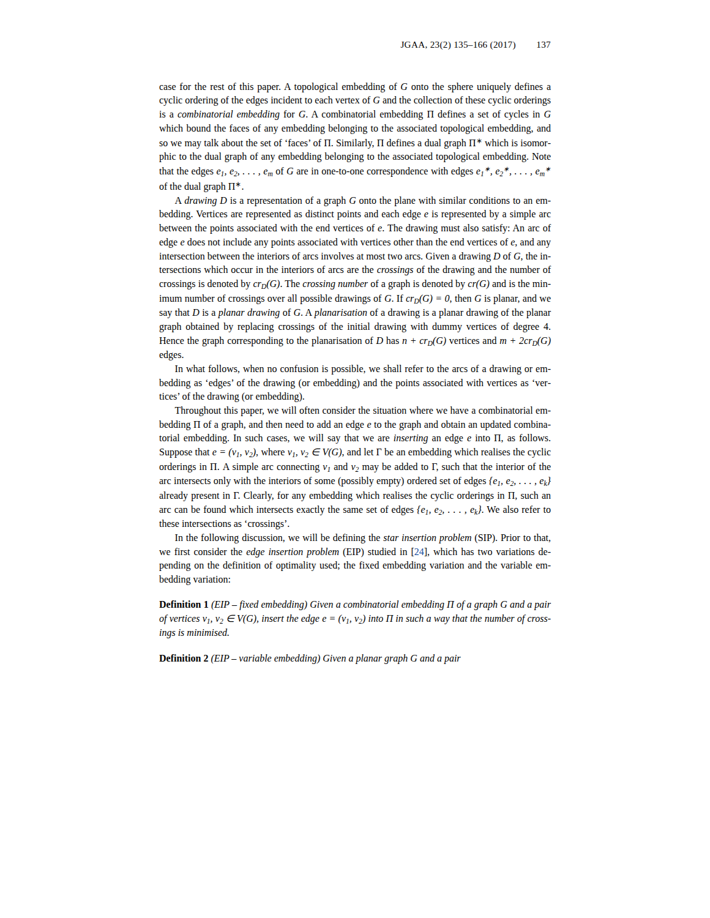JGAA, 23(2) 135–166 (2017)137
case for the rest of this paper. A topological embedding of G onto the sphere uniquely defines a cyclic ordering of the edges incident to each vertex of G and the collection of these cyclic orderings is a combinatorial embedding for G. A combinatorial embedding Π defines a set of cycles in G which bound the faces of any embedding belonging to the associated topological embedding, and so we may talk about the set of ‘faces’ of Π. Similarly, Π defines a dual graph Π∗ which is isomorphic to the dual graph of any embedding belonging to the associated topological embedding. Note that the edges e1, e2, . . . , em of G are in one-to-one correspondence with edges e1∗, e2∗, . . . , em∗ of the dual graph Π∗.
A drawing D is a representation of a graph G onto the plane with similar conditions to an embedding. Vertices are represented as distinct points and each edge e is represented by a simple arc between the points associated with the end vertices of e. The drawing must also satisfy: An arc of edge e does not include any points associated with vertices other than the end vertices of e, and any intersection between the interiors of arcs involves at most two arcs. Given a drawing D of G, the intersections which occur in the interiors of arcs are the crossings of the drawing and the number of crossings is denoted by crD(G). The crossing number of a graph is denoted by cr(G) and is the minimum number of crossings over all possible drawings of G. If crD(G) = 0, then G is planar, and we say that D is a planar drawing of G. A planarisation of a drawing is a planar drawing of the planar graph obtained by replacing crossings of the initial drawing with dummy vertices of degree 4. Hence the graph corresponding to the planarisation of D has n + crD(G) vertices and m + 2crD(G) edges.
In what follows, when no confusion is possible, we shall refer to the arcs of a drawing or embedding as ‘edges’ of the drawing (or embedding) and the points associated with vertices as ‘vertices’ of the drawing (or embedding).
Throughout this paper, we will often consider the situation where we have a combinatorial embedding Π of a graph, and then need to add an edge e to the graph and obtain an updated combinatorial embedding. In such cases, we will say that we are inserting an edge e into Π, as follows. Suppose that e = (v1, v2), where v1, v2 ∈ V(G), and let Γ be an embedding which realises the cyclic orderings in Π. A simple arc connecting v1 and v2 may be added to Γ, such that the interior of the arc intersects only with the interiors of some (possibly empty) ordered set of edges {e1, e2, . . . , ek} already present in Γ. Clearly, for any embedding which realises the cyclic orderings in Π, such an arc can be found which intersects exactly the same set of edges {e1, e2, . . . , ek}. We also refer to these intersections as ‘crossings’.
In the following discussion, we will be defining the star insertion problem (SIP). Prior to that, we first consider the edge insertion problem (EIP) studied in [24], which has two variations depending on the definition of optimality used; the fixed embedding variation and the variable embedding variation:
Definition 1 (EIP – fixed embedding) Given a combinatorial embedding Π of a graph G and a pair of vertices v1, v2 ∈ V(G), insert the edge e = (v1, v2) into Π in such a way that the number of crossings is minimised.
Definition 2 (EIP – variable embedding) Given a planar graph G and a pair